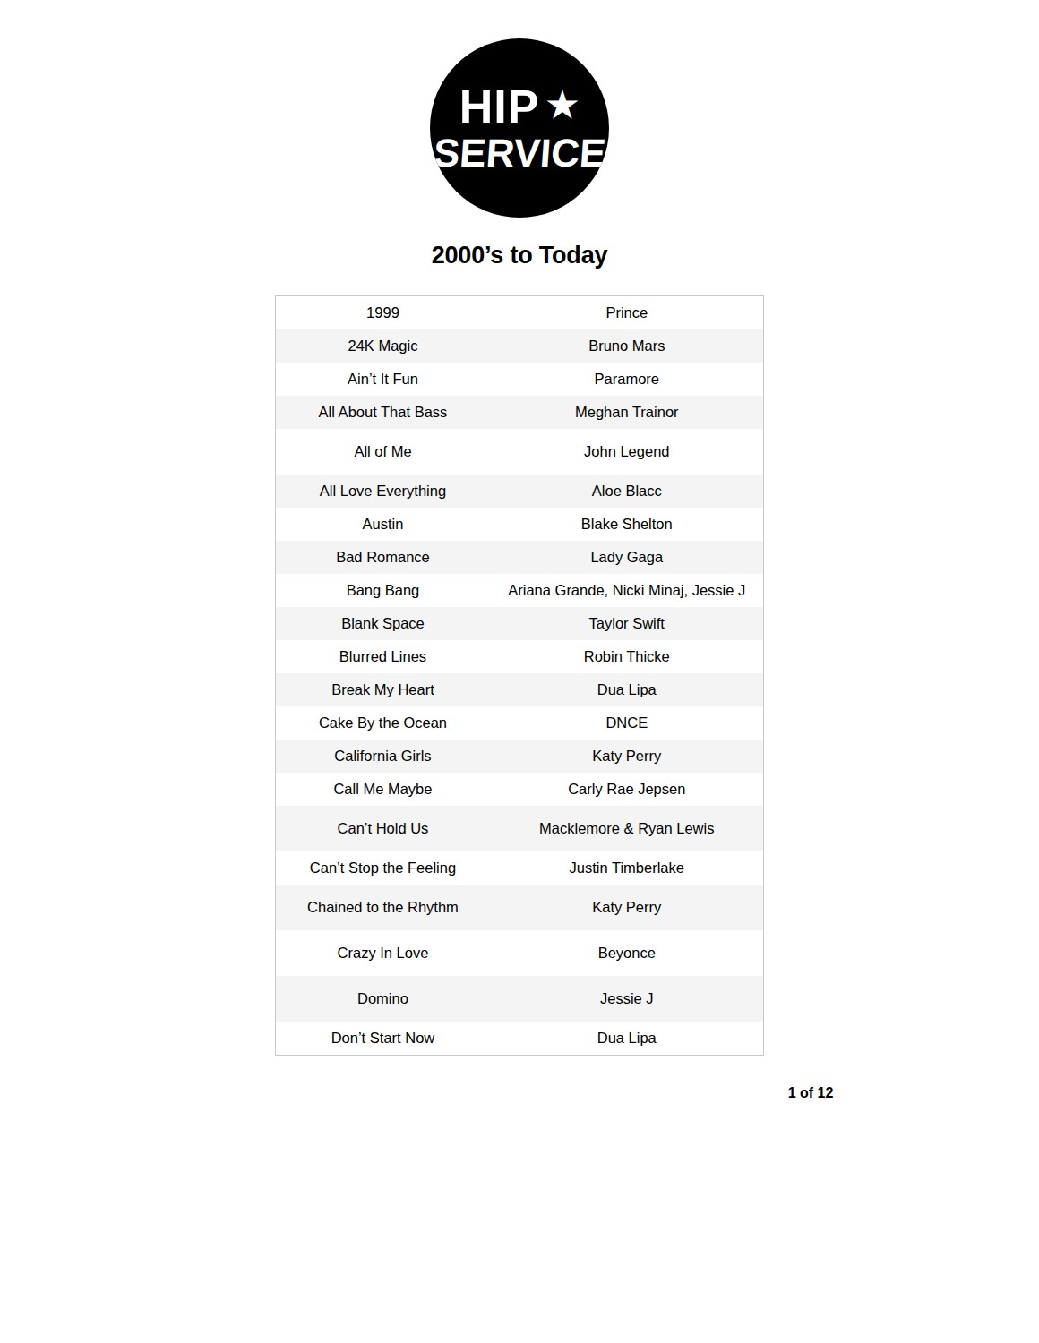HIP★ SERVICE
2000’s to Today
| 1999 | Prince |
| 24K Magic | Bruno Mars |
| Ain’t It Fun | Paramore |
| All About That Bass | Meghan Trainor |
| All of Me | John Legend |
| All Love Everything | Aloe Blacc |
| Austin | Blake Shelton |
| Bad Romance | Lady Gaga |
| Bang Bang | Ariana Grande, Nicki Minaj, Jessie J |
| Blank Space | Taylor Swift |
| Blurred Lines | Robin Thicke |
| Break My Heart | Dua Lipa |
| Cake By the Ocean | DNCE |
| California Girls | Katy Perry |
| Call Me Maybe | Carly Rae Jepsen |
| Can’t Hold Us | Macklemore & Ryan Lewis |
| Can’t Stop the Feeling | Justin Timberlake |
| Chained to the Rhythm | Katy Perry |
| Crazy In Love | Beyonce |
| Domino | Jessie J |
| Don’t Start Now | Dua Lipa |
1 of 12